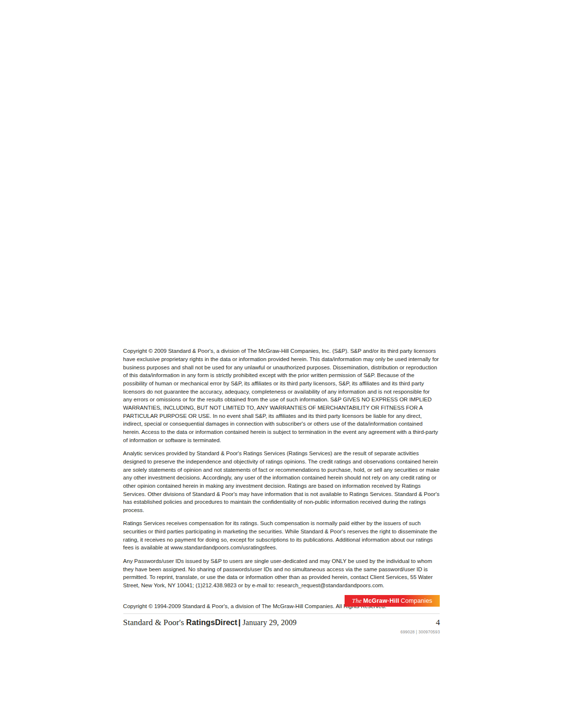Copyright © 2009 Standard & Poor's, a division of The McGraw-Hill Companies, Inc. (S&P). S&P and/or its third party licensors have exclusive proprietary rights in the data or information provided herein. This data/information may only be used internally for business purposes and shall not be used for any unlawful or unauthorized purposes. Dissemination, distribution or reproduction of this data/information in any form is strictly prohibited except with the prior written permission of S&P. Because of the possibility of human or mechanical error by S&P, its affiliates or its third party licensors, S&P, its affiliates and its third party licensors do not guarantee the accuracy, adequacy, completeness or availability of any information and is not responsible for any errors or omissions or for the results obtained from the use of such information. S&P GIVES NO EXPRESS OR IMPLIED WARRANTIES, INCLUDING, BUT NOT LIMITED TO, ANY WARRANTIES OF MERCHANTABILITY OR FITNESS FOR A PARTICULAR PURPOSE OR USE. In no event shall S&P, its affiliates and its third party licensors be liable for any direct, indirect, special or consequential damages in connection with subscriber's or others use of the data/information contained herein. Access to the data or information contained herein is subject to termination in the event any agreement with a third-party of information or software is terminated.
Analytic services provided by Standard & Poor's Ratings Services (Ratings Services) are the result of separate activities designed to preserve the independence and objectivity of ratings opinions. The credit ratings and observations contained herein are solely statements of opinion and not statements of fact or recommendations to purchase, hold, or sell any securities or make any other investment decisions. Accordingly, any user of the information contained herein should not rely on any credit rating or other opinion contained herein in making any investment decision. Ratings are based on information received by Ratings Services. Other divisions of Standard & Poor's may have information that is not available to Ratings Services. Standard & Poor's has established policies and procedures to maintain the confidentiality of non-public information received during the ratings process.
Ratings Services receives compensation for its ratings. Such compensation is normally paid either by the issuers of such securities or third parties participating in marketing the securities. While Standard & Poor's reserves the right to disseminate the rating, it receives no payment for doing so, except for subscriptions to its publications. Additional information about our ratings fees is available at www.standardandpoors.com/usratingsfees.
Any Passwords/user IDs issued by S&P to users are single user-dedicated and may ONLY be used by the individual to whom they have been assigned. No sharing of passwords/user IDs and no simultaneous access via the same password/user ID is permitted. To reprint, translate, or use the data or information other than as provided herein, contact Client Services, 55 Water Street, New York, NY 10041; (1)212.438.9823 or by e-mail to: research_request@standardandpoors.com.
Copyright © 1994-2009 Standard & Poor's, a division of The McGraw-Hill Companies. All Rights Reserved.
Standard & Poor's RatingsDirect|January 29, 2009
4
The McGraw·Hill Companies
699028 | 300970593